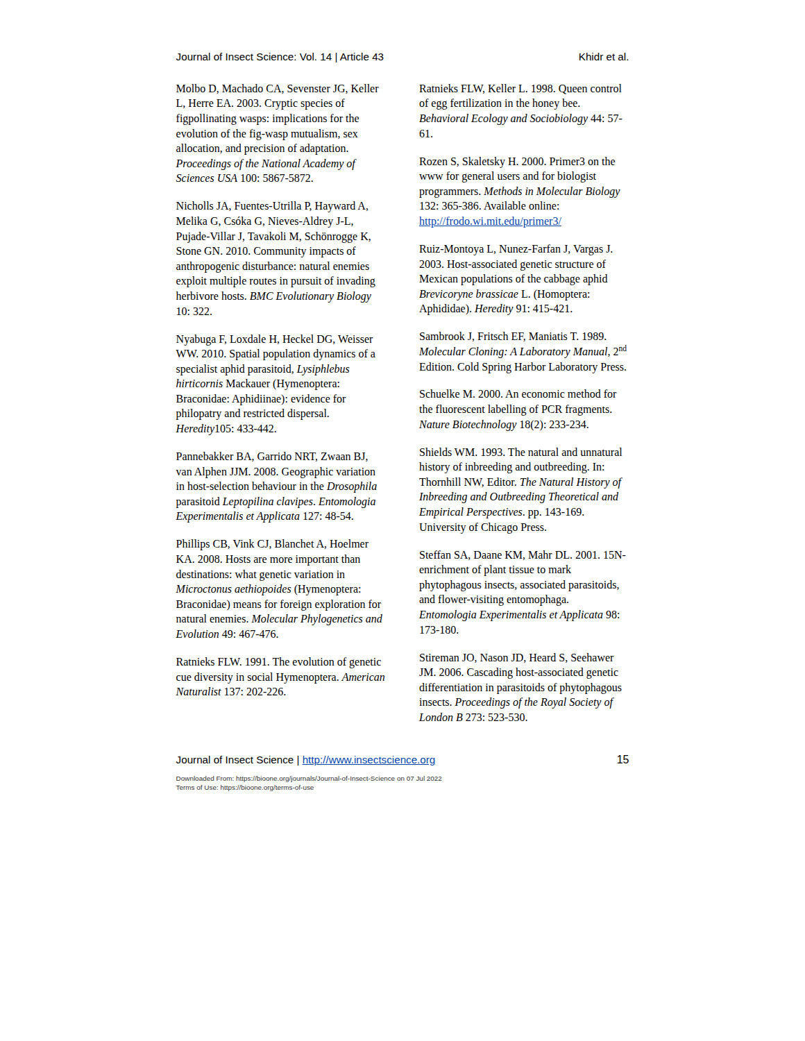Journal of Insect Science: Vol. 14 | Article 43 Khidr et al.
Molbo D, Machado CA, Sevenster JG, Keller L, Herre EA. 2003. Cryptic species of figpollinating wasps: implications for the evolution of the fig-wasp mutualism, sex allocation, and precision of adaptation. Proceedings of the National Academy of Sciences USA 100: 5867-5872.
Nicholls JA, Fuentes-Utrilla P, Hayward A, Melika G, Csóka G, Nieves-Aldrey J-L, Pujade-Villar J, Tavakoli M, Schönrogge K, Stone GN. 2010. Community impacts of anthropogenic disturbance: natural enemies exploit multiple routes in pursuit of invading herbivore hosts. BMC Evolutionary Biology 10: 322.
Nyabuga F, Loxdale H, Heckel DG, Weisser WW. 2010. Spatial population dynamics of a specialist aphid parasitoid, Lysiphlebus hirticornis Mackauer (Hymenoptera: Braconidae: Aphidiinae): evidence for philopatry and restricted dispersal. Heredity105: 433-442.
Pannebakker BA, Garrido NRT, Zwaan BJ, van Alphen JJM. 2008. Geographic variation in host-selection behaviour in the Drosophila parasitoid Leptopilina clavipes. Entomologia Experimentalis et Applicata 127: 48-54.
Phillips CB, Vink CJ, Blanchet A, Hoelmer KA. 2008. Hosts are more important than destinations: what genetic variation in Microctonus aethiopoides (Hymenoptera: Braconidae) means for foreign exploration for natural enemies. Molecular Phylogenetics and Evolution 49: 467-476.
Ratnieks FLW. 1991. The evolution of genetic cue diversity in social Hymenoptera. American Naturalist 137: 202-226.
Ratnieks FLW, Keller L. 1998. Queen control of egg fertilization in the honey bee. Behavioral Ecology and Sociobiology 44: 57-61.
Rozen S, Skaletsky H. 2000. Primer3 on the www for general users and for biologist programmers. Methods in Molecular Biology 132: 365-386. Available online: http://frodo.wi.mit.edu/primer3/
Ruiz-Montoya L, Nunez-Farfan J, Vargas J. 2003. Host-associated genetic structure of Mexican populations of the cabbage aphid Brevicoryne brassicae L. (Homoptera: Aphididae). Heredity 91: 415-421.
Sambrook J, Fritsch EF, Maniatis T. 1989. Molecular Cloning: A Laboratory Manual, 2nd Edition. Cold Spring Harbor Laboratory Press.
Schuelke M. 2000. An economic method for the fluorescent labelling of PCR fragments. Nature Biotechnology 18(2): 233-234.
Shields WM. 1993. The natural and unnatural history of inbreeding and outbreeding. In: Thornhill NW, Editor. The Natural History of Inbreeding and Outbreeding Theoretical and Empirical Perspectives. pp. 143-169. University of Chicago Press.
Steffan SA, Daane KM, Mahr DL. 2001. 15N-enrichment of plant tissue to mark phytophagous insects, associated parasitoids, and flower-visiting entomophaga. Entomologia Experimentalis et Applicata 98: 173-180.
Stireman JO, Nason JD, Heard S, Seehawer JM. 2006. Cascading host-associated genetic differentiation in parasitoids of phytophagous insects. Proceedings of the Royal Society of London B 273: 523-530.
Journal of Insect Science | http://www.insectscience.org 15
Downloaded From: https://bioone.org/journals/Journal-of-Insect-Science on 07 Jul 2022
Terms of Use: https://bioone.org/terms-of-use